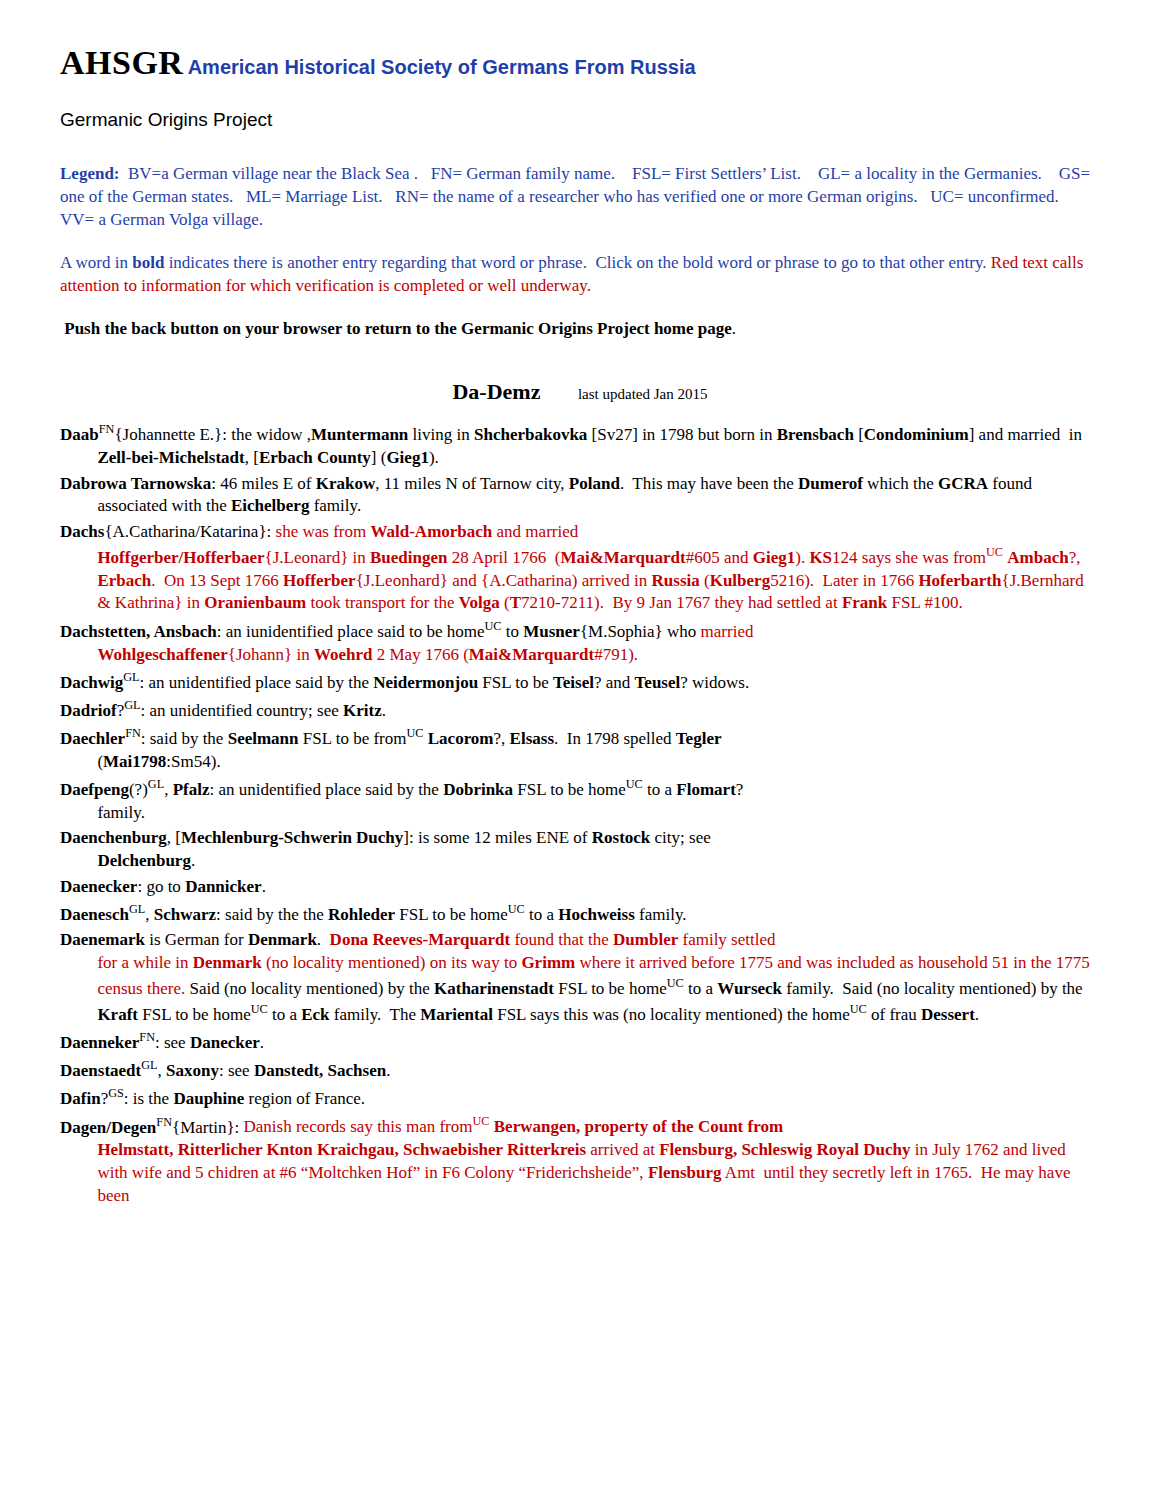AHSGR American Historical Society of Germans From Russia
Germanic Origins Project
Legend: BV=a German village near the Black Sea . FN= German family name. FSL= First Settlers’ List. GL= a locality in the Germanies. GS= one of the German states. ML= Marriage List. RN= the name of a researcher who has verified one or more German origins. UC= unconfirmed. VV= a German Volga village.
A word in bold indicates there is another entry regarding that word or phrase. Click on the bold word or phrase to go to that other entry. Red text calls attention to information for which verification is completed or well underway.
Push the back button on your browser to return to the Germanic Origins Project home page.
Da-Demz
last updated Jan 2015
DaabFN{Johannette E.}: the widow ,Muntermann living in Shcherbakovka [Sv27] in 1798 but born in Brensbach [Condominium] and married in Zell-bei-Michelstadt, [Erbach County] (Gieg1).
Dabrowa Tarnowska: 46 miles E of Krakow, 11 miles N of Tarnow city, Poland. This may have been the Dumerof which the GCRA found associated with the Eichelberg family.
Dachs{A.Catharina/Katarina}: she was from Wald-Amorbach and married Hoffgerber/Hofferbaer{J.Leonard} in Buedingen 28 April 1766 (Mai&Marquardt#605 and Gieg1). KS124 says she was fromUC Ambach?, Erbach. On 13 Sept 1766 Hofferber{J.Leonhard} and {A.Catharina) arrived in Russia (Kulberg5216). Later in 1766 Hoferbarth{J.Bernhard & Kathrina} in Oranienbaum took transport for the Volga (T7210-7211). By 9 Jan 1767 they had settled at Frank FSL #100.
Dachstetten, Ansbach: an iunidentified place said to be homeUC to Musner{M.Sophia} who married Wohlgeschaffener{Johann} in Woehrd 2 May 1766 (Mai&Marquardt#791).
DachwigGL: an unidentified place said by the Neidermonjou FSL to be Teisel? and Teusel? widows.
Dadriof?GL: an unidentified country; see Kritz.
DaechlerFN: said by the Seelmann FSL to be fromUC Lacorom?, Elsass. In 1798 spelled Tegler (Mai1798:Sm54).
Daefpeng(?)GL, Pfalz: an unidentified place said by the Dobrinka FSL to be homeUC to a Flomart? family.
Daenchenburg, [Mechlenburg-Schwerin Duchy]: is some 12 miles ENE of Rostock city; see Delchenburg.
Daenecker: go to Dannicker.
DaeneschGL, Schwarz: said by the the Rohleder FSL to be homeUC to a Hochweiss family.
Daenemark is German for Denmark. Dona Reeves-Marquardt found that the Dumbler family settled for a while in Denmark (no locality mentioned) on its way to Grimm where it arrived before 1775 and was included as household 51 in the 1775 census there. Said (no locality mentioned) by the Katharinenstadt FSL to be homeUC to a Wurseck family. Said (no locality mentioned) by the Kraft FSL to be homeUC to a Eck family. The Mariental FSL says this was (no locality mentioned) the homeUC of frau Dessert.
DaennekerFN: see Danecker.
DaenstaedtGL, Saxony: see Danstedt, Sachsen.
Dafin?GS: is the Dauphine region of France.
Dagen/DegenFN{Martin}: Danish records say this man fromUC Berwangen, property of the Count from Helmstatt, Ritterlicher Knton Kraichgau, Schwaebisher Ritterkreis arrived at Flensburg, Schleswig Royal Duchy in July 1762 and lived with wife and 5 chidren at #6 “Moltchken Hof” in F6 Colony “Friderichsheide”, Flensburg Amt until they secretly left in 1765. He may have been